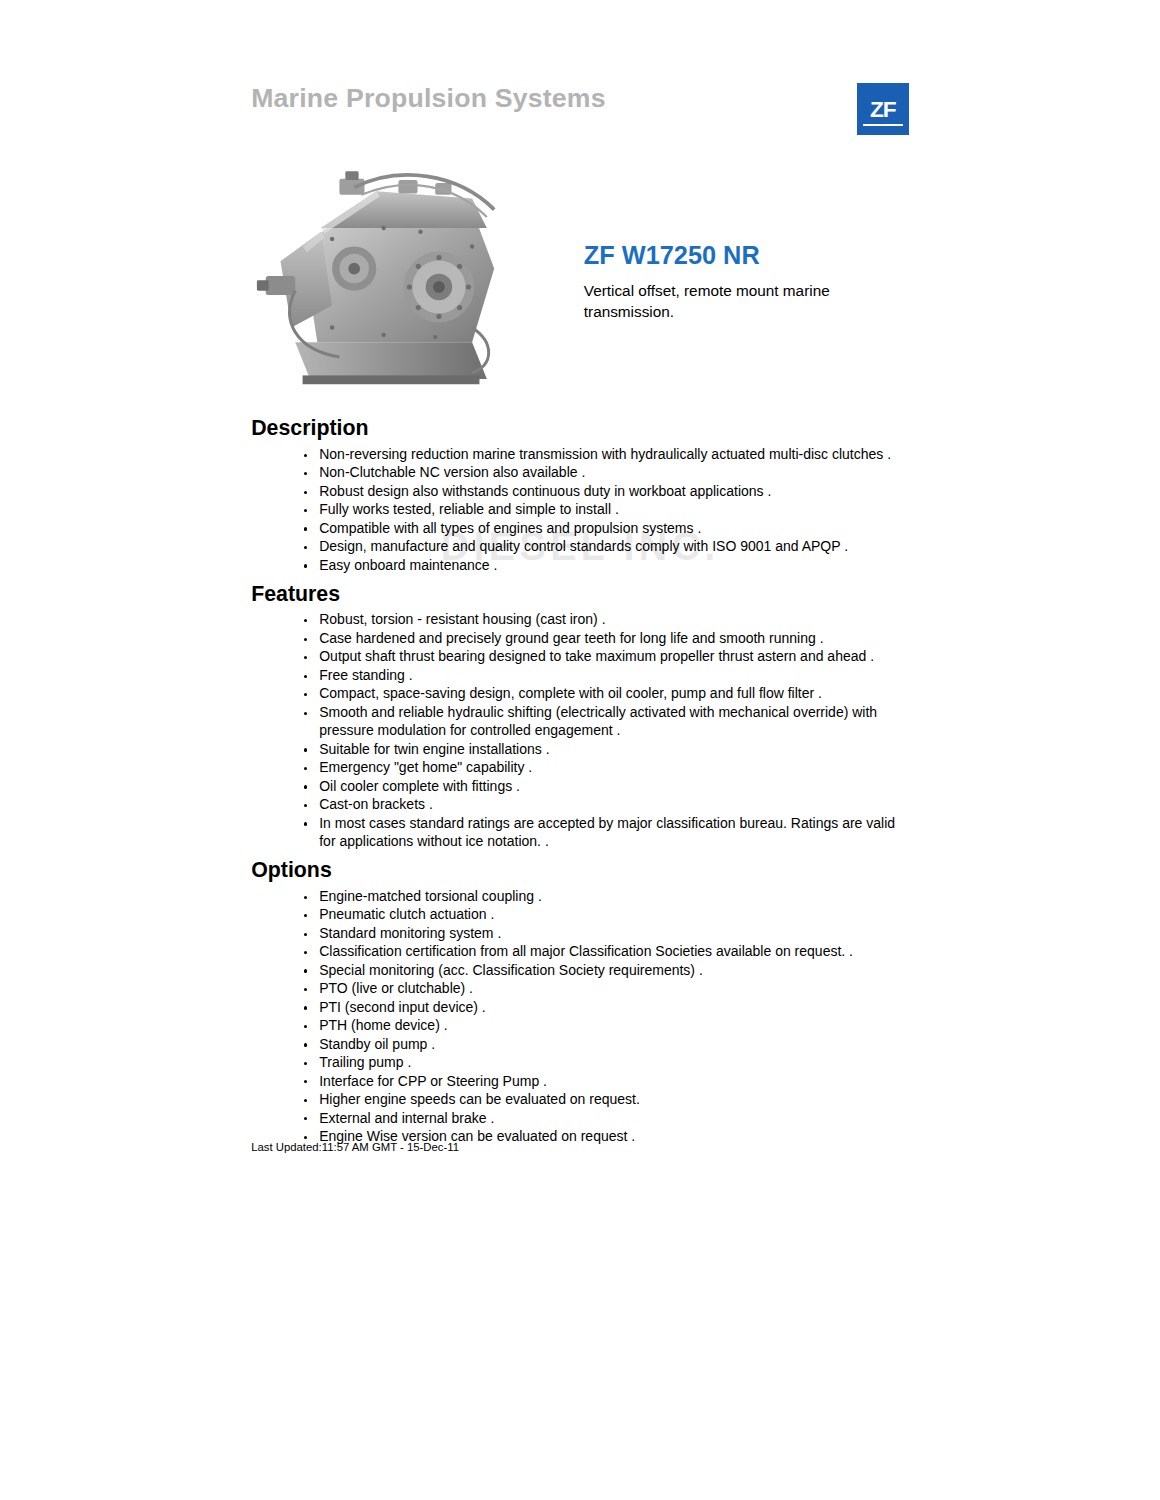DIESEL INC.
Marine Propulsion Systems
ZF W17250 NR
Vertical offset, remote mount marine transmission.
Description
Non-reversing reduction marine transmission with hydraulically actuated multi-disc clutches .
Non-Clutchable NC version also available .
Robust design also withstands continuous duty in workboat applications .
Fully works tested, reliable and simple to install .
Compatible with all types of engines and propulsion systems .
Design, manufacture and quality control standards comply with ISO 9001 and APQP .
Easy onboard maintenance .
Features
Robust, torsion - resistant housing (cast iron) .
Case hardened and precisely ground gear teeth for long life and smooth running .
Output shaft thrust bearing designed to take maximum propeller thrust astern and ahead .
Free standing .
Compact, space-saving design, complete with oil cooler, pump and full flow filter .
Smooth and reliable hydraulic shifting (electrically activated with mechanical override) with pressure modulation for controlled engagement .
Suitable for twin engine installations .
Emergency "get home" capability .
Oil cooler complete with fittings .
Cast-on brackets .
In most cases standard ratings are accepted by major classification bureau. Ratings are valid for applications without ice notation. .
Options
Engine-matched torsional coupling .
Pneumatic clutch actuation .
Standard monitoring system .
Classification certification from all major Classification Societies available on request. .
Special monitoring (acc. Classification Society requirements) .
PTO (live or clutchable) .
PTI (second input device) .
PTH (home device) .
Standby oil pump .
Trailing pump .
Interface for CPP or Steering Pump .
Higher engine speeds can be evaluated on request.
External and internal brake .
Engine Wise version can be evaluated on request .
Last Updated:11:57 AM GMT - 15-Dec-11